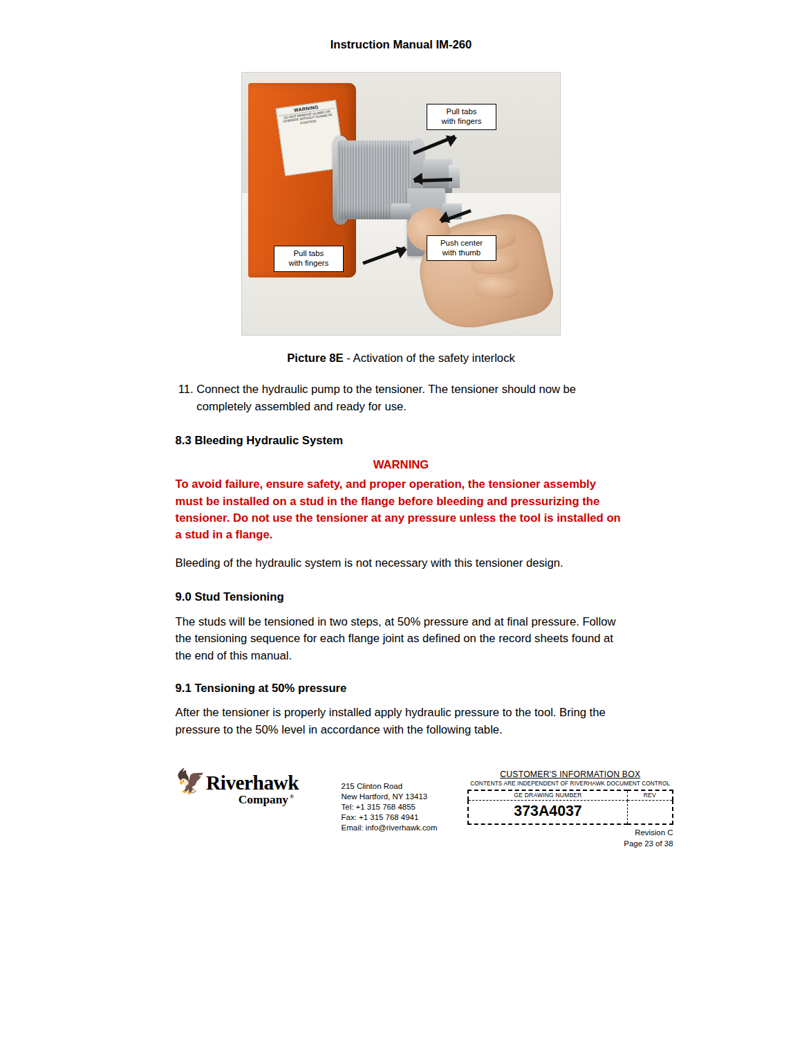Instruction Manual IM-260
WARNING
DO NOT REMOVE GUARD OR OPERATE WITHOUT GUARD IN POSITION
Pull tabs
with fingers
Push center
with thumb
Pull tabs
with fingers
Picture 8E - Activation of the safety interlock
Connect the hydraulic pump to the tensioner. The tensioner should now be completely assembled and ready for use.
8.3 Bleeding Hydraulic System
WARNING
To avoid failure, ensure safety, and proper operation, the tensioner assembly must be installed on a stud in the flange before bleeding and pressurizing the tensioner. Do not use the tensioner at any pressure unless the tool is installed on a stud in a flange.
Bleeding of the hydraulic system is not necessary with this tensioner design.
9.0 Stud Tensioning
The studs will be tensioned in two steps, at 50% pressure and at final pressure. Follow the tensioning sequence for each flange joint as defined on the record sheets found at the end of this manual.
9.1 Tensioning at 50% pressure
After the tensioner is properly installed apply hydraulic pressure to the tool. Bring the pressure to the 50% level in accordance with the following table.
🦅Riverhawk
Company®
215 Clinton Road
New Hartford, NY 13413
Tel: +1 315 768 4855
Fax: +1 315 768 4941
Email: info@riverhawk.com
CUSTOMER'S INFORMATION BOX
CONTENTS ARE INDEPENDENT OF RIVERHAWK DOCUMENT CONTROL
| GE DRAWING NUMBER | REV |
| --- | --- |
| 373A4037 | |
Revision C
Page 23 of 38